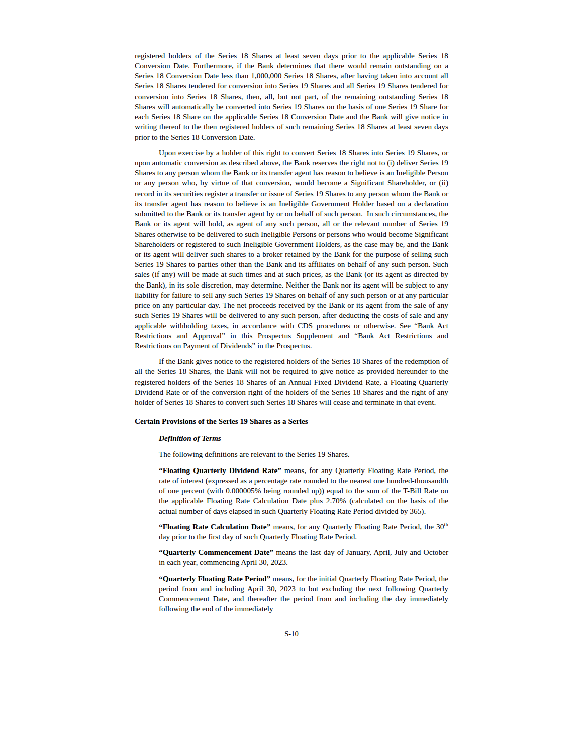registered holders of the Series 18 Shares at least seven days prior to the applicable Series 18 Conversion Date. Furthermore, if the Bank determines that there would remain outstanding on a Series 18 Conversion Date less than 1,000,000 Series 18 Shares, after having taken into account all Series 18 Shares tendered for conversion into Series 19 Shares and all Series 19 Shares tendered for conversion into Series 18 Shares, then, all, but not part, of the remaining outstanding Series 18 Shares will automatically be converted into Series 19 Shares on the basis of one Series 19 Share for each Series 18 Share on the applicable Series 18 Conversion Date and the Bank will give notice in writing thereof to the then registered holders of such remaining Series 18 Shares at least seven days prior to the Series 18 Conversion Date.
Upon exercise by a holder of this right to convert Series 18 Shares into Series 19 Shares, or upon automatic conversion as described above, the Bank reserves the right not to (i) deliver Series 19 Shares to any person whom the Bank or its transfer agent has reason to believe is an Ineligible Person or any person who, by virtue of that conversion, would become a Significant Shareholder, or (ii) record in its securities register a transfer or issue of Series 19 Shares to any person whom the Bank or its transfer agent has reason to believe is an Ineligible Government Holder based on a declaration submitted to the Bank or its transfer agent by or on behalf of such person. In such circumstances, the Bank or its agent will hold, as agent of any such person, all or the relevant number of Series 19 Shares otherwise to be delivered to such Ineligible Persons or persons who would become Significant Shareholders or registered to such Ineligible Government Holders, as the case may be, and the Bank or its agent will deliver such shares to a broker retained by the Bank for the purpose of selling such Series 19 Shares to parties other than the Bank and its affiliates on behalf of any such person. Such sales (if any) will be made at such times and at such prices, as the Bank (or its agent as directed by the Bank), in its sole discretion, may determine. Neither the Bank nor its agent will be subject to any liability for failure to sell any such Series 19 Shares on behalf of any such person or at any particular price on any particular day. The net proceeds received by the Bank or its agent from the sale of any such Series 19 Shares will be delivered to any such person, after deducting the costs of sale and any applicable withholding taxes, in accordance with CDS procedures or otherwise. See “Bank Act Restrictions and Approval” in this Prospectus Supplement and “Bank Act Restrictions and Restrictions on Payment of Dividends” in the Prospectus.
If the Bank gives notice to the registered holders of the Series 18 Shares of the redemption of all the Series 18 Shares, the Bank will not be required to give notice as provided hereunder to the registered holders of the Series 18 Shares of an Annual Fixed Dividend Rate, a Floating Quarterly Dividend Rate or of the conversion right of the holders of the Series 18 Shares and the right of any holder of Series 18 Shares to convert such Series 18 Shares will cease and terminate in that event.
Certain Provisions of the Series 19 Shares as a Series
Definition of Terms
The following definitions are relevant to the Series 19 Shares.
“Floating Quarterly Dividend Rate” means, for any Quarterly Floating Rate Period, the rate of interest (expressed as a percentage rate rounded to the nearest one hundred-thousandth of one percent (with 0.000005% being rounded up)) equal to the sum of the T-Bill Rate on the applicable Floating Rate Calculation Date plus 2.70% (calculated on the basis of the actual number of days elapsed in such Quarterly Floating Rate Period divided by 365).
“Floating Rate Calculation Date” means, for any Quarterly Floating Rate Period, the 30th day prior to the first day of such Quarterly Floating Rate Period.
“Quarterly Commencement Date” means the last day of January, April, July and October in each year, commencing April 30, 2023.
“Quarterly Floating Rate Period” means, for the initial Quarterly Floating Rate Period, the period from and including April 30, 2023 to but excluding the next following Quarterly Commencement Date, and thereafter the period from and including the day immediately following the end of the immediately
S-10